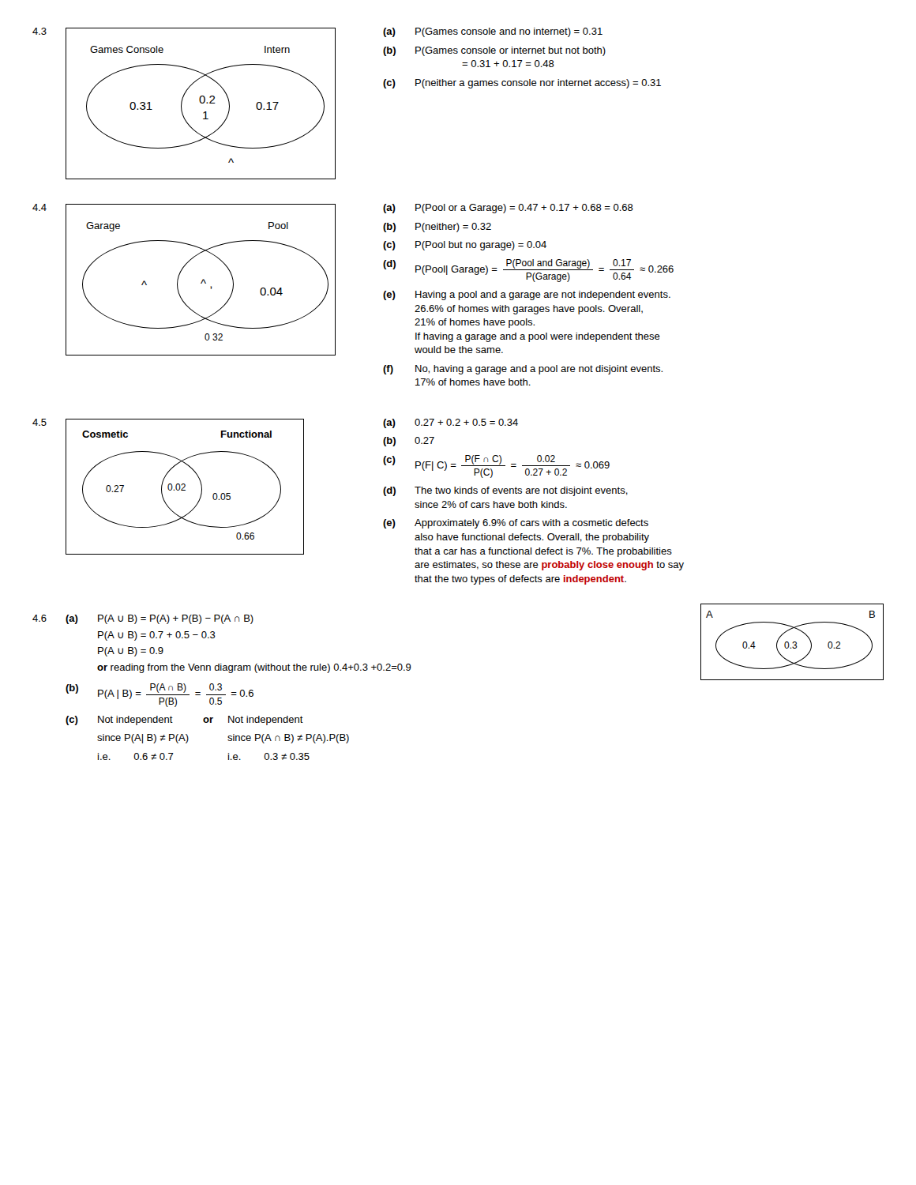| 4.3 | Games Console Intern 0.31 0.2 1 0.17 ^ | / (a) / P(Games console and no internet) = 0.31 / / (b) / P(Games console or internet but not both) = 0.31 + 0.17 = 0.48 / / (c) / P(neither a games console nor internet access) = 0.31 / |
| 4.4 | Garage Pool ^ ^ , 0.04 0 32 | / (a) / P(Pool or a Garage) = 0.47 + 0.17 + 0.68 = 0.68 / / (b) / P(neither) = 0.32 / / (c) / P(Pool but no garage) = 0.04 / / (d) / P(Pool/ Garage) = P(Pool and Garage) P(Garage) = 0.17 0.64 ≈ 0.266 / / (e) / Having a pool and a garage are not independent events. 26.6% of homes with garages have pools. Overall, 21% of homes have pools. If having a garage and a pool were independent these would be the same. / / (f) / No, having a garage and a pool are not disjoint events. 17% of homes have both. / |
| 4.5 | Cosmetic Functional 0.27 0.02 0.05 0.66 | / (a) / 0.27 + 0.2 + 0.5 = 0.34 / / (b) / 0.27 / / (c) / P(F/ C) = P(F ∩ C) P(C) = 0.02 0.27 + 0.2 ≈ 0.069 / / (d) / The two kinds of events are not disjoint events, since 2% of cars have both kinds. / / (e) / Approximately 6.9% of cars with a cosmetic defects also have functional defects. Overall, the probability that a car has a functional defect is 7%. The probabilities are estimates, so these are probably close enough to say that the two types of defects are independent . / |
| 4.6 | A B 0.4 0.3 0.2 / (a) / P(A ∪ B) = P(A) + P(B) − P(A ∩ B) P(A ∪ B) = 0.7 + 0.5 − 0.3 P(A ∪ B) = 0.9 or reading from the Venn diagram (without the rule) 0.4+0.3 +0.2=0.9 / / (b) / P(A / B) = P(A ∩ B) P(B) = 0.3 0.5 = 0.6 / / (c) / / Not independent / or / Not independent / / since P(A/ B) ≠ P(A) / / since P(A ∩ B) ≠ P(A).P(B) / / i.e. 0.6 ≠ 0.7 / / i.e. 0.3 ≠ 0.35 / / |